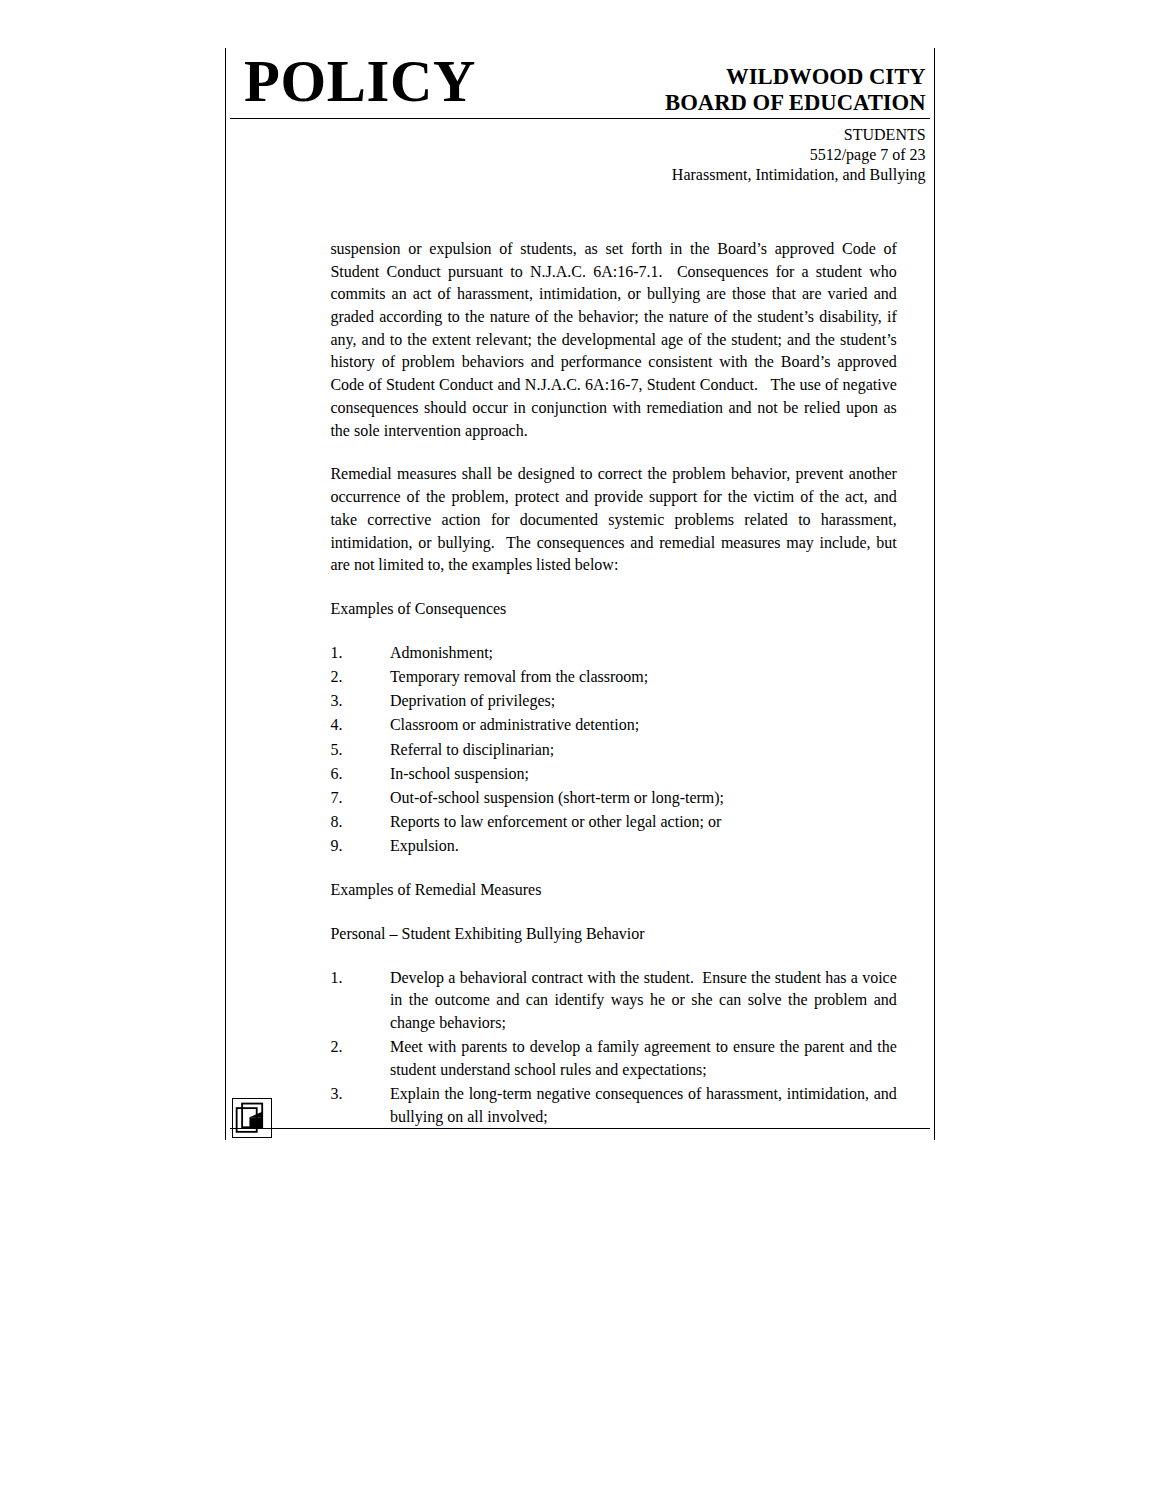POLICY
WILDWOOD CITY
BOARD OF EDUCATION
STUDENTS
5512/page 7 of 23
Harassment, Intimidation, and Bullying
suspension or expulsion of students, as set forth in the Board’s approved Code of Student Conduct pursuant to N.J.A.C. 6A:16-7.1. Consequences for a student who commits an act of harassment, intimidation, or bullying are those that are varied and graded according to the nature of the behavior; the nature of the student’s disability, if any, and to the extent relevant; the developmental age of the student; and the student’s history of problem behaviors and performance consistent with the Board’s approved Code of Student Conduct and N.J.A.C. 6A:16-7, Student Conduct. The use of negative consequences should occur in conjunction with remediation and not be relied upon as the sole intervention approach.
Remedial measures shall be designed to correct the problem behavior, prevent another occurrence of the problem, protect and provide support for the victim of the act, and take corrective action for documented systemic problems related to harassment, intimidation, or bullying. The consequences and remedial measures may include, but are not limited to, the examples listed below:
Examples of Consequences
1. Admonishment;
2. Temporary removal from the classroom;
3. Deprivation of privileges;
4. Classroom or administrative detention;
5. Referral to disciplinarian;
6. In-school suspension;
7. Out-of-school suspension (short-term or long-term);
8. Reports to law enforcement or other legal action; or
9. Expulsion.
Examples of Remedial Measures
Personal – Student Exhibiting Bullying Behavior
1. Develop a behavioral contract with the student. Ensure the student has a voice in the outcome and can identify ways he or she can solve the problem and change behaviors;
2. Meet with parents to develop a family agreement to ensure the parent and the student understand school rules and expectations;
3. Explain the long-term negative consequences of harassment, intimidation, and bullying on all involved;